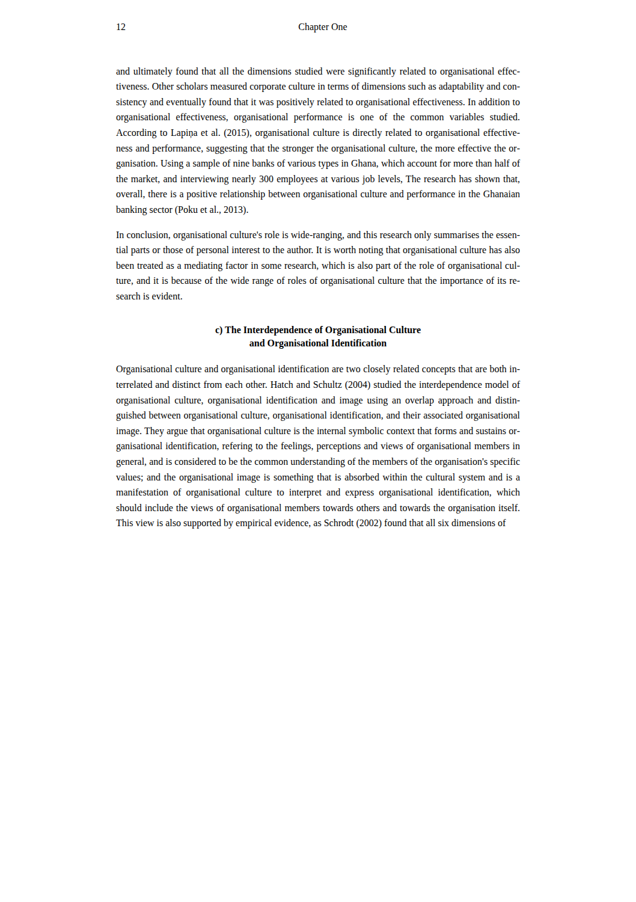12 Chapter One
and ultimately found that all the dimensions studied were significantly related to organisational effectiveness. Other scholars measured corporate culture in terms of dimensions such as adaptability and consistency and eventually found that it was positively related to organisational effectiveness. In addition to organisational effectiveness, organisational performance is one of the common variables studied. According to Lapiņa et al. (2015), organisational culture is directly related to organisational effectiveness and performance, suggesting that the stronger the organisational culture, the more effective the organisation. Using a sample of nine banks of various types in Ghana, which account for more than half of the market, and interviewing nearly 300 employees at various job levels, The research has shown that, overall, there is a positive relationship between organisational culture and performance in the Ghanaian banking sector (Poku et al., 2013).
In conclusion, organisational culture's role is wide-ranging, and this research only summarises the essential parts or those of personal interest to the author. It is worth noting that organisational culture has also been treated as a mediating factor in some research, which is also part of the role of organisational culture, and it is because of the wide range of roles of organisational culture that the importance of its research is evident.
c) The Interdependence of Organisational Culture
and Organisational Identification
Organisational culture and organisational identification are two closely related concepts that are both interrelated and distinct from each other. Hatch and Schultz (2004) studied the interdependence model of organisational culture, organisational identification and image using an overlap approach and distinguished between organisational culture, organisational identification, and their associated organisational image. They argue that organisational culture is the internal symbolic context that forms and sustains organisational identification, refering to the feelings, perceptions and views of organisational members in general, and is considered to be the common understanding of the members of the organisation's specific values; and the organisational image is something that is absorbed within the cultural system and is a manifestation of organisational culture to interpret and express organisational identification, which should include the views of organisational members towards others and towards the organisation itself. This view is also supported by empirical evidence, as Schrodt (2002) found that all six dimensions of